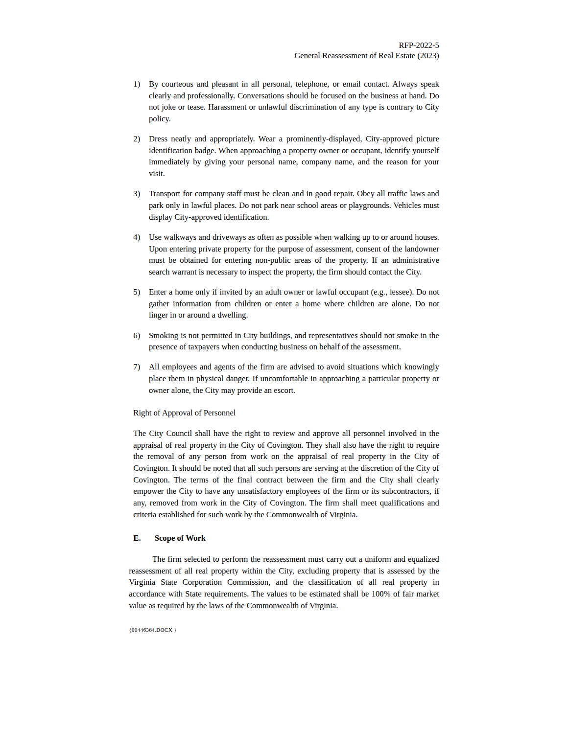RFP-2022-5
General Reassessment of Real Estate (2023)
1) By courteous and pleasant in all personal, telephone, or email contact. Always speak clearly and professionally. Conversations should be focused on the business at hand. Do not joke or tease. Harassment or unlawful discrimination of any type is contrary to City policy.
2) Dress neatly and appropriately. Wear a prominently-displayed, City-approved picture identification badge. When approaching a property owner or occupant, identify yourself immediately by giving your personal name, company name, and the reason for your visit.
3) Transport for company staff must be clean and in good repair. Obey all traffic laws and park only in lawful places. Do not park near school areas or playgrounds. Vehicles must display City-approved identification.
4) Use walkways and driveways as often as possible when walking up to or around houses. Upon entering private property for the purpose of assessment, consent of the landowner must be obtained for entering non-public areas of the property. If an administrative search warrant is necessary to inspect the property, the firm should contact the City.
5) Enter a home only if invited by an adult owner or lawful occupant (e.g., lessee). Do not gather information from children or enter a home where children are alone. Do not linger in or around a dwelling.
6) Smoking is not permitted in City buildings, and representatives should not smoke in the presence of taxpayers when conducting business on behalf of the assessment.
7) All employees and agents of the firm are advised to avoid situations which knowingly place them in physical danger. If uncomfortable in approaching a particular property or owner alone, the City may provide an escort.
Right of Approval of Personnel
The City Council shall have the right to review and approve all personnel involved in the appraisal of real property in the City of Covington. They shall also have the right to require the removal of any person from work on the appraisal of real property in the City of Covington. It should be noted that all such persons are serving at the discretion of the City of Covington. The terms of the final contract between the firm and the City shall clearly empower the City to have any unsatisfactory employees of the firm or its subcontractors, if any, removed from work in the City of Covington. The firm shall meet qualifications and criteria established for such work by the Commonwealth of Virginia.
E. Scope of Work
The firm selected to perform the reassessment must carry out a uniform and equalized reassessment of all real property within the City, excluding property that is assessed by the Virginia State Corporation Commission, and the classification of all real property in accordance with State requirements. The values to be estimated shall be 100% of fair market value as required by the laws of the Commonwealth of Virginia.
{00446364.DOCX }